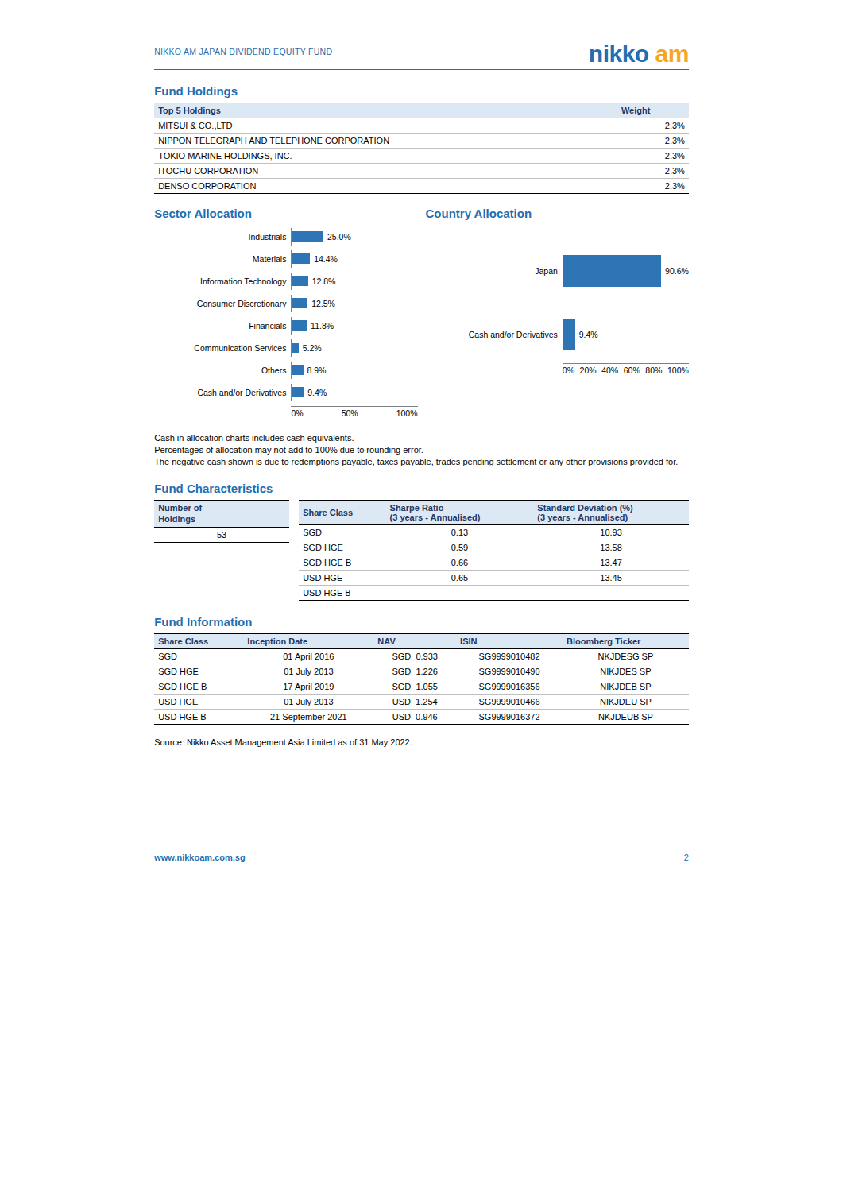NIKKO AM JAPAN DIVIDEND EQUITY FUND
nikko am
Fund Holdings
| Top 5 Holdings | Weight |
| --- | --- |
| MITSUI & CO.,LTD | 2.3% |
| NIPPON TELEGRAPH AND TELEPHONE CORPORATION | 2.3% |
| TOKIO MARINE HOLDINGS, INC. | 2.3% |
| ITOCHU CORPORATION | 2.3% |
| DENSO CORPORATION | 2.3% |
Sector Allocation
Industrials
25.0%
Materials
14.4%
Information Technology
12.8%
Consumer Discretionary
12.5%
Financials
11.8%
Communication Services
5.2%
Others
8.9%
Cash and/or Derivatives
9.4%
0% 50% 100%
Country Allocation
Japan
90.6%
Cash and/or Derivatives
9.4%
0% 20% 40% 60% 80% 100%
Cash in allocation charts includes cash equivalents.
Percentages of allocation may not add to 100% due to rounding error.
The negative cash shown is due to redemptions payable, taxes payable, trades pending settlement or any other provisions provided for.
Fund Characteristics
| Number of Holdings |
| --- |
| 53 |
| Share Class | Sharpe Ratio (3 years - Annualised) | Standard Deviation (%) (3 years - Annualised) |
| --- | --- | --- |
| SGD | 0.13 | 10.93 |
| SGD HGE | 0.59 | 13.58 |
| SGD HGE B | 0.66 | 13.47 |
| USD HGE | 0.65 | 13.45 |
| USD HGE B | - | - |
Fund Information
| Share Class | Inception Date | NAV | ISIN | Bloomberg Ticker |
| --- | --- | --- | --- | --- |
| SGD | 01 April 2016 | SGD 0.933 | SG9999010482 | NKJDESG SP |
| SGD HGE | 01 July 2013 | SGD 1.226 | SG9999010490 | NIKJDES SP |
| SGD HGE B | 17 April 2019 | SGD 1.055 | SG9999016356 | NIKJDEB SP |
| USD HGE | 01 July 2013 | USD 1.254 | SG9999010466 | NIKJDEU SP |
| USD HGE B | 21 September 2021 | USD 0.946 | SG9999016372 | NKJDEUB SP |
Source: Nikko Asset Management Asia Limited as of 31 May 2022.
www.nikkoam.com.sg
2